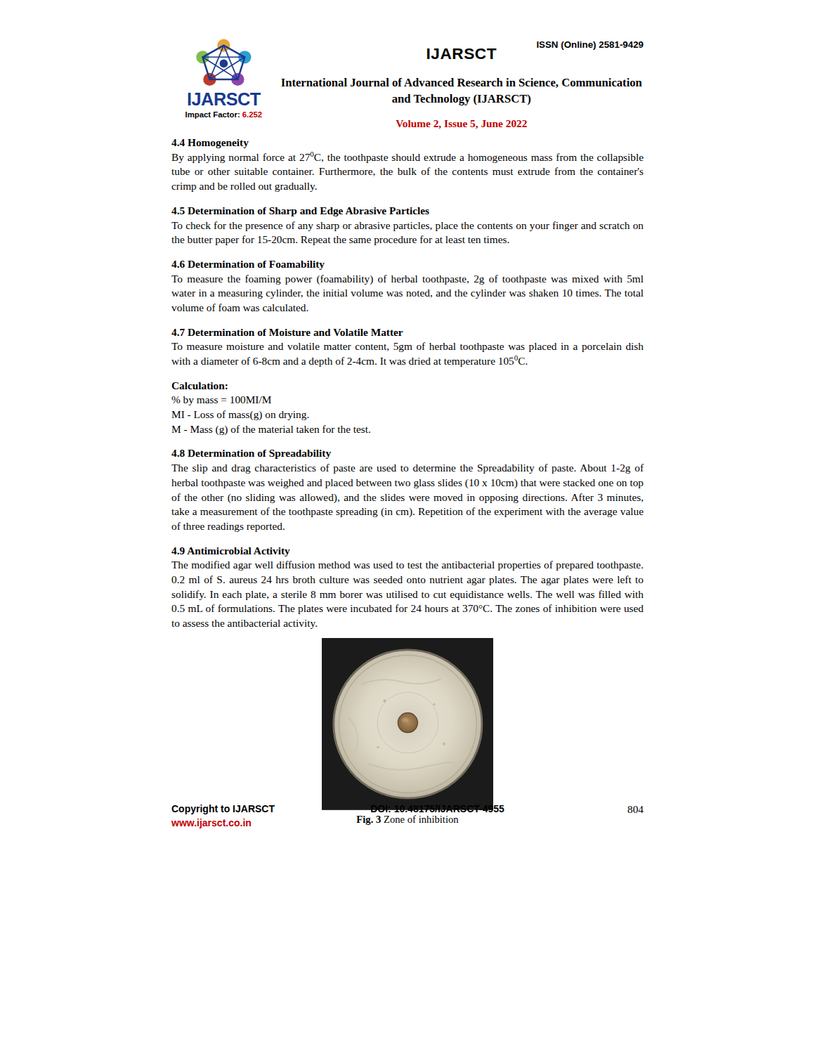IJARSCT
Impact Factor: 6.252
ISSN (Online) 2581-9429
IJARSCT
International Journal of Advanced Research in Science, Communication and Technology (IJARSCT)
Volume 2, Issue 5, June 2022
4.4 Homogeneity
By applying normal force at 270C, the toothpaste should extrude a homogeneous mass from the collapsible tube or other suitable container. Furthermore, the bulk of the contents must extrude from the container's crimp and be rolled out gradually.
4.5 Determination of Sharp and Edge Abrasive Particles
To check for the presence of any sharp or abrasive particles, place the contents on your finger and scratch on the butter paper for 15-20cm. Repeat the same procedure for at least ten times.
4.6 Determination of Foamability
To measure the foaming power (foamability) of herbal toothpaste, 2g of toothpaste was mixed with 5ml water in a measuring cylinder, the initial volume was noted, and the cylinder was shaken 10 times. The total volume of foam was calculated.
4.7 Determination of Moisture and Volatile Matter
To measure moisture and volatile matter content, 5gm of herbal toothpaste was placed in a porcelain dish with a diameter of 6-8cm and a depth of 2-4cm. It was dried at temperature 1050C.
Calculation:
% by mass = 100MI/M
MI - Loss of mass(g) on drying.
M - Mass (g) of the material taken for the test.
4.8 Determination of Spreadability
The slip and drag characteristics of paste are used to determine the Spreadability of paste. About 1-2g of herbal toothpaste was weighed and placed between two glass slides (10 x 10cm) that were stacked one on top of the other (no sliding was allowed), and the slides were moved in opposing directions. After 3 minutes, take a measurement of the toothpaste spreading (in cm). Repetition of the experiment with the average value of three readings reported.
4.9 Antimicrobial Activity
The modified agar well diffusion method was used to test the antibacterial properties of prepared toothpaste. 0.2 ml of S. aureus 24 hrs broth culture was seeded onto nutrient agar plates. The agar plates were left to solidify. In each plate, a sterile 8 mm borer was utilised to cut equidistance wells. The well was filled with 0.5 mL of formulations. The plates were incubated for 24 hours at 370°C. The zones of inhibition were used to assess the antibacterial activity.
Fig. 3 Zone of inhibition
Copyright to IJARSCT
www.ijarsct.co.in
DOI: 10.48175/IJARSCT-4955
804